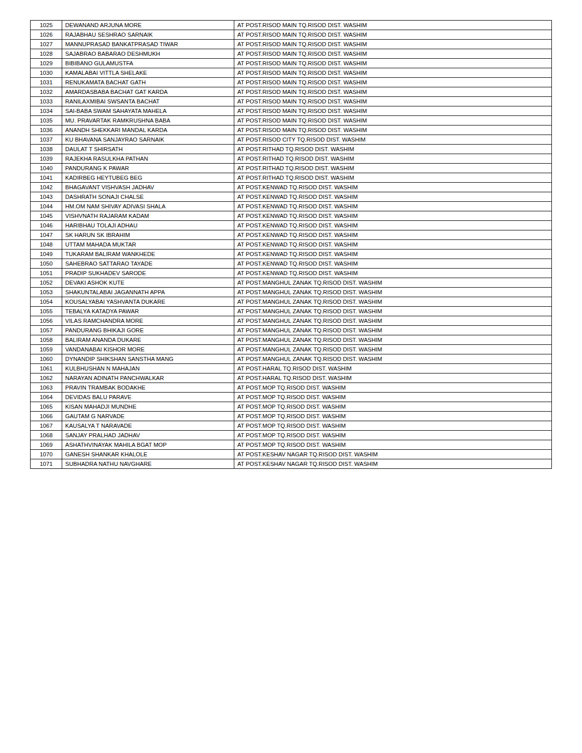| 1025 | DEWANAND ARJUNA MORE | AT POST.RISOD MAIN TQ.RISOD DIST. WASHIM |
| 1026 | RAJABHAU SESHRAO SARNAIK | AT POST.RISOD MAIN TQ.RISOD DIST. WASHIM |
| 1027 | MANNUPRASAD BANKATPRASAD TIWAR | AT POST.RISOD MAIN TQ.RISOD DIST. WASHIM |
| 1028 | SAJABRAO BABARAO DESHMUKH | AT POST.RISOD MAIN TQ.RISOD DIST. WASHIM |
| 1029 | BIBIBANO GULAMUSTFA | AT POST.RISOD MAIN TQ.RISOD DIST. WASHIM |
| 1030 | KAMALABAI VITTLA SHELAKE | AT POST.RISOD MAIN TQ.RISOD DIST. WASHIM |
| 1031 | RENUKAMATA BACHAT GATH | AT POST.RISOD MAIN TQ.RISOD DIST. WASHIM |
| 1032 | AMARDASBABA BACHAT GAT KARDA | AT POST.RISOD MAIN TQ.RISOD DIST. WASHIM |
| 1033 | RANILAXMIBAI SWSANTA BACHAT | AT POST.RISOD MAIN TQ.RISOD DIST. WASHIM |
| 1034 | SAI-BABA SWAM SAHAYATA MAHELA | AT POST.RISOD MAIN TQ.RISOD DIST. WASHIM |
| 1035 | MU. PRAVARTAK RAMKRUSHNA BABA | AT POST.RISOD MAIN TQ.RISOD DIST. WASHIM |
| 1036 | ANANDH SHEKKARI MANDAL KARDA | AT POST.RISOD MAIN TQ.RISOD DIST. WASHIM |
| 1037 | KU BHAVANA SANJAYRAO SARNAIK | AT POST.RISOD CITY TQ.RISOD DIST. WASHIM |
| 1038 | DAULAT T SHIRSATH | AT POST.RITHAD TQ.RISOD DIST. WASHIM |
| 1039 | RAJEKHA RASULKHA PATHAN | AT POST.RITHAD TQ.RISOD DIST. WASHIM |
| 1040 | PANDURANG K PAWAR | AT POST.RITHAD TQ.RISOD DIST. WASHIM |
| 1041 | KADIRBEG HEYTUBEG BEG | AT POST.RITHAD TQ.RISOD DIST. WASHIM |
| 1042 | BHAGAVANT VISHVASH JADHAV | AT POST.KENWAD TQ.RISOD DIST. WASHIM |
| 1043 | DASHRATH SONAJI CHALSE | AT POST.KENWAD TQ.RISOD DIST. WASHIM |
| 1044 | HM.OM NAM SHIVAY ADIVASI SHALA | AT POST.KENWAD TQ.RISOD DIST. WASHIM |
| 1045 | VISHVNATH RAJARAM KADAM | AT POST.KENWAD TQ.RISOD DIST. WASHIM |
| 1046 | HARIBHAU TOLAJI ADHAU | AT POST.KENWAD TQ.RISOD DIST. WASHIM |
| 1047 | SK HARUN SK IBRAHIM | AT POST.KENWAD TQ.RISOD DIST. WASHIM |
| 1048 | UTTAM MAHADA MUKTAR | AT POST.KENWAD TQ.RISOD DIST. WASHIM |
| 1049 | TUKARAM BALIRAM WANKHEDE | AT POST.KENWAD TQ.RISOD DIST. WASHIM |
| 1050 | SAHEBRAO SATTARAO TAYADE | AT POST.KENWAD TQ.RISOD DIST. WASHIM |
| 1051 | PRADIP SUKHADEV SARODE | AT POST.KENWAD TQ.RISOD DIST. WASHIM |
| 1052 | DEVAKI ASHOK KUTE | AT POST.MANGHUL ZANAK TQ.RISOD DIST. WASHIM |
| 1053 | SHAKUNTALABAI JAGANNATH APPA | AT POST.MANGHUL ZANAK TQ.RISOD DIST. WASHIM |
| 1054 | KOUSALYABAI YASHVANTA DUKARE | AT POST.MANGHUL ZANAK TQ.RISOD DIST. WASHIM |
| 1055 | TEBALYA KATADYA PAWAR | AT POST.MANGHUL ZANAK TQ.RISOD DIST. WASHIM |
| 1056 | VILAS RAMCHANDRA MORE | AT POST.MANGHUL ZANAK TQ.RISOD DIST. WASHIM |
| 1057 | PANDURANG BHIKAJI GORE | AT POST.MANGHUL ZANAK TQ.RISOD DIST. WASHIM |
| 1058 | BALIRAM ANANDA DUKARE | AT POST.MANGHUL ZANAK TQ.RISOD DIST. WASHIM |
| 1059 | VANDANABAI KISHOR MORE | AT POST.MANGHUL ZANAK TQ.RISOD DIST. WASHIM |
| 1060 | DYNANDIP SHIKSHAN SANSTHA MANG | AT POST.MANGHUL ZANAK TQ.RISOD DIST. WASHIM |
| 1061 | KULBHUSHAN N MAHAJAN | AT POST.HARAL TQ.RISOD DIST. WASHIM |
| 1062 | NARAYAN ADINATH PANCHWALKAR | AT POST.HARAL TQ.RISOD DIST. WASHIM |
| 1063 | PRAVIN TRAMBAK BODAKHE | AT POST.MOP TQ.RISOD DIST. WASHIM |
| 1064 | DEVIDAS BALU PARAVE | AT POST.MOP TQ.RISOD DIST. WASHIM |
| 1065 | KISAN MAHADJI MUNDHE | AT POST.MOP TQ.RISOD DIST. WASHIM |
| 1066 | GAUTAM G NARVADE | AT POST.MOP TQ.RISOD DIST. WASHIM |
| 1067 | KAUSALYA T NARAVADE | AT POST.MOP TQ.RISOD DIST. WASHIM |
| 1068 | SANJAY PRALHAD JADHAV | AT POST.MOP TQ.RISOD DIST. WASHIM |
| 1069 | ASHATHVINAYAK MAHILA BGAT MOP | AT POST.MOP TQ.RISOD DIST. WASHIM |
| 1070 | GANESH SHANKAR KHALOLE | AT POST.KESHAV NAGAR TQ.RISOD DIST. WASHIM |
| 1071 | SUBHADRA NATHU NAVGHARE | AT POST.KESHAV NAGAR TQ.RISOD DIST. WASHIM |